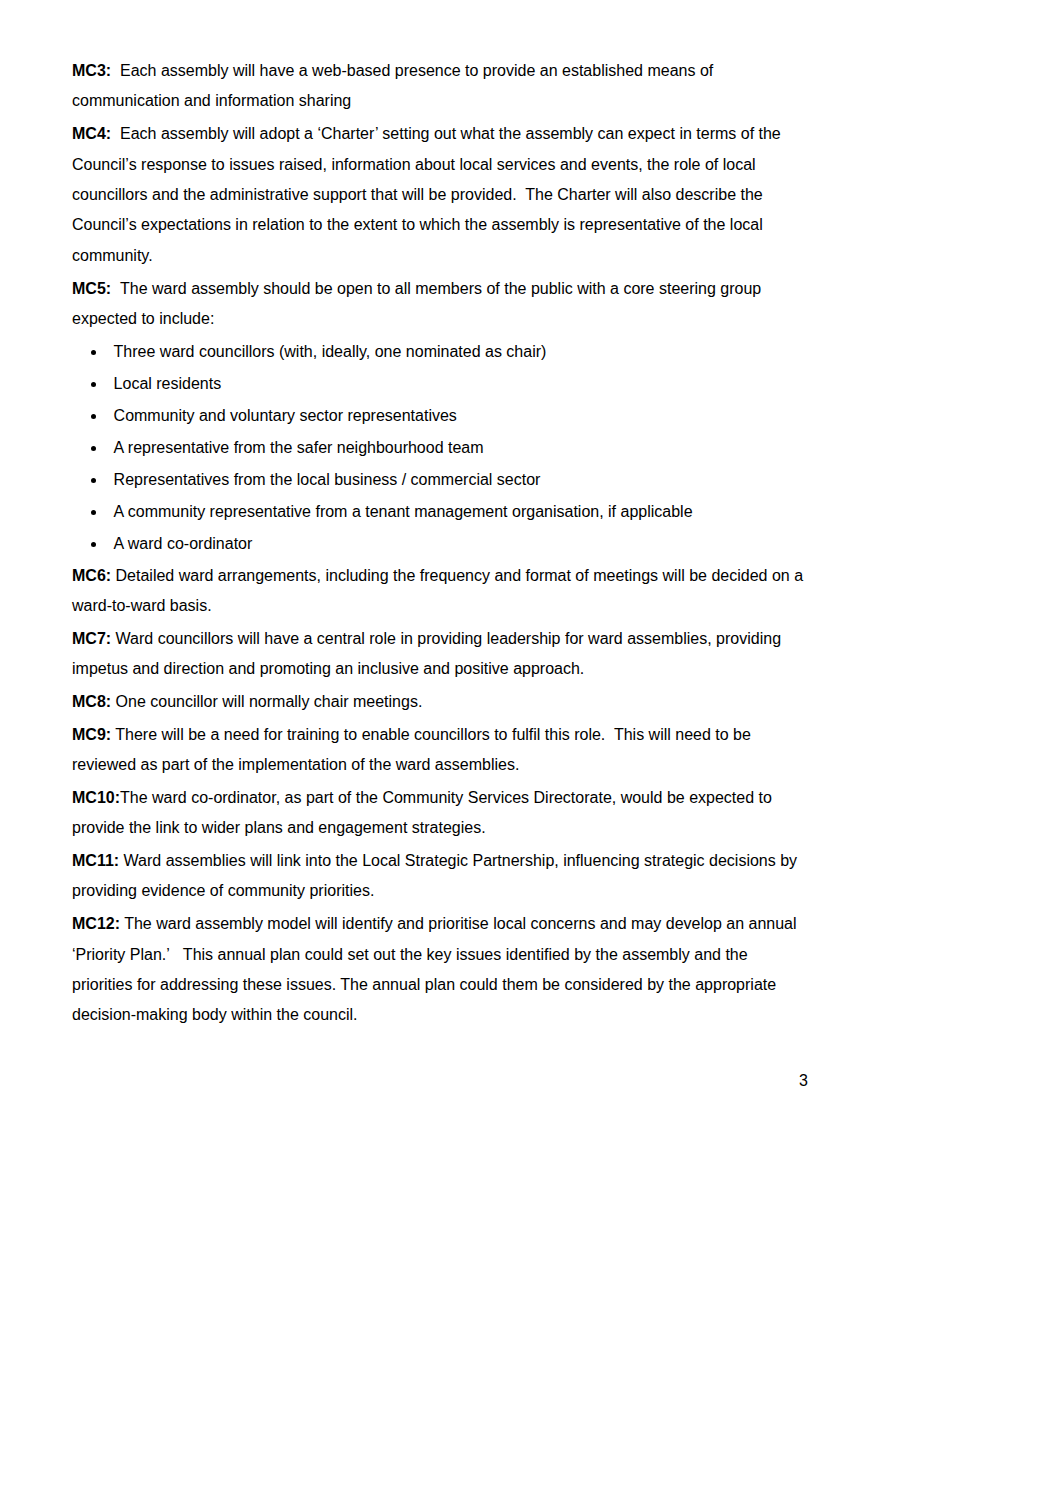MC3: Each assembly will have a web-based presence to provide an established means of communication and information sharing
MC4: Each assembly will adopt a ‘Charter’ setting out what the assembly can expect in terms of the Council’s response to issues raised, information about local services and events, the role of local councillors and the administrative support that will be provided. The Charter will also describe the Council’s expectations in relation to the extent to which the assembly is representative of the local community.
MC5: The ward assembly should be open to all members of the public with a core steering group expected to include:
Three ward councillors (with, ideally, one nominated as chair)
Local residents
Community and voluntary sector representatives
A representative from the safer neighbourhood team
Representatives from the local business / commercial sector
A community representative from a tenant management organisation, if applicable
A ward co-ordinator
MC6: Detailed ward arrangements, including the frequency and format of meetings will be decided on a ward-to-ward basis.
MC7: Ward councillors will have a central role in providing leadership for ward assemblies, providing impetus and direction and promoting an inclusive and positive approach.
MC8: One councillor will normally chair meetings.
MC9: There will be a need for training to enable councillors to fulfil this role. This will need to be reviewed as part of the implementation of the ward assemblies.
MC10: The ward co-ordinator, as part of the Community Services Directorate, would be expected to provide the link to wider plans and engagement strategies.
MC11: Ward assemblies will link into the Local Strategic Partnership, influencing strategic decisions by providing evidence of community priorities.
MC12: The ward assembly model will identify and prioritise local concerns and may develop an annual ‘Priority Plan.’ This annual plan could set out the key issues identified by the assembly and the priorities for addressing these issues. The annual plan could them be considered by the appropriate decision-making body within the council.
3